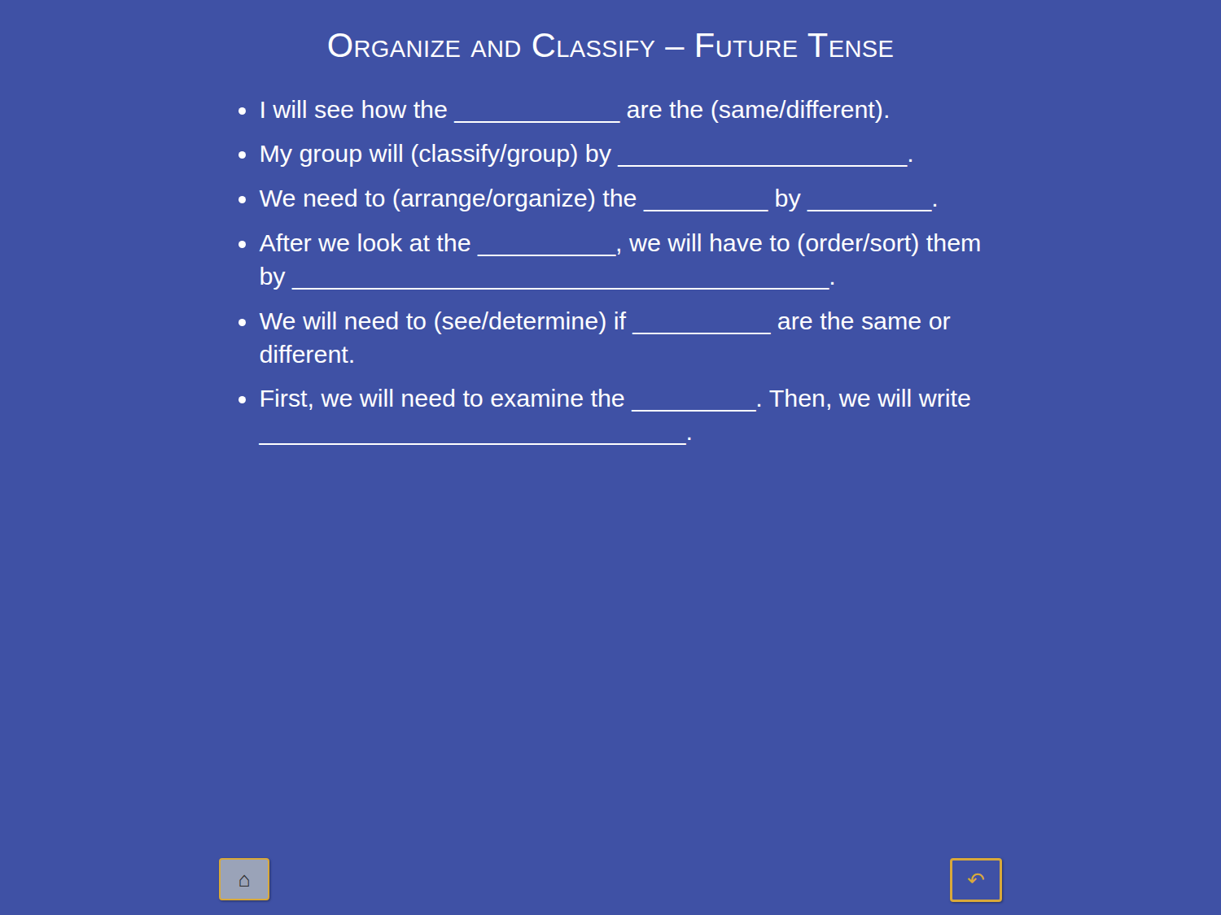Organize and Classify – Future Tense
I will see how the ____________ are the (same/different).
My group will (classify/group) by _____________________.
We need to (arrange/organize) the _________ by _________.
After we look at the __________, we will have to (order/sort) them by _______________________________________.
We will need to (see/determine) if __________ are the same or different.
First, we will need to examine the _________. Then, we will write _______________________________.
⌂ ↶